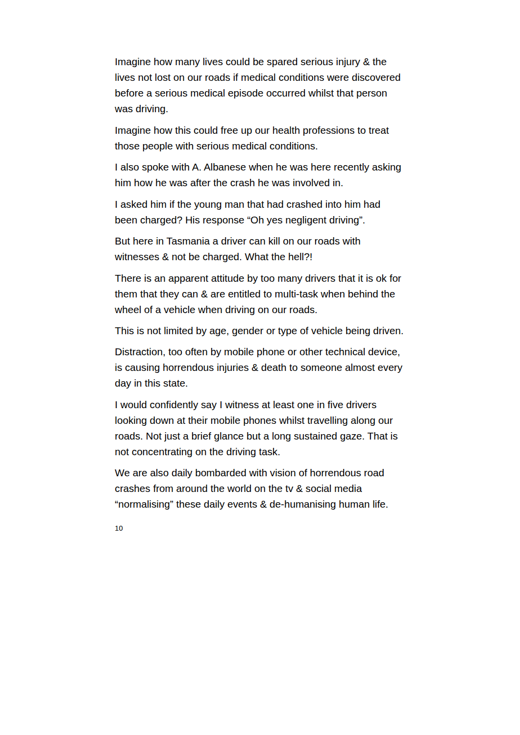Imagine how many lives could be spared serious injury & the lives not lost on our roads if medical conditions were discovered before a serious medical episode occurred whilst that person was driving.
Imagine how this could free up our health professions to treat those people with serious medical conditions.
I also spoke with A. Albanese when he was here recently asking him how he was after the crash he was involved in.
I asked him if the young man that had crashed into him had been charged? His response “Oh yes negligent driving”.
But here in Tasmania a driver can kill on our roads with witnesses & not be charged. What the hell?!
There is an apparent attitude by too many drivers that it is ok for them that they can & are entitled to multi-task when behind the wheel of a vehicle when driving on our roads.
This is not limited by age, gender or type of vehicle being driven.
Distraction, too often by mobile phone or other technical device, is causing horrendous injuries & death to someone almost every day in this state.
I would confidently say I witness at least one in five drivers looking down at their mobile phones whilst travelling along our roads. Not just a brief glance but a long sustained gaze. That is not concentrating on the driving task.
We are also daily bombarded with vision of horrendous road crashes from around the world on the tv & social media “normalising” these daily events & de-humanising human life.
10